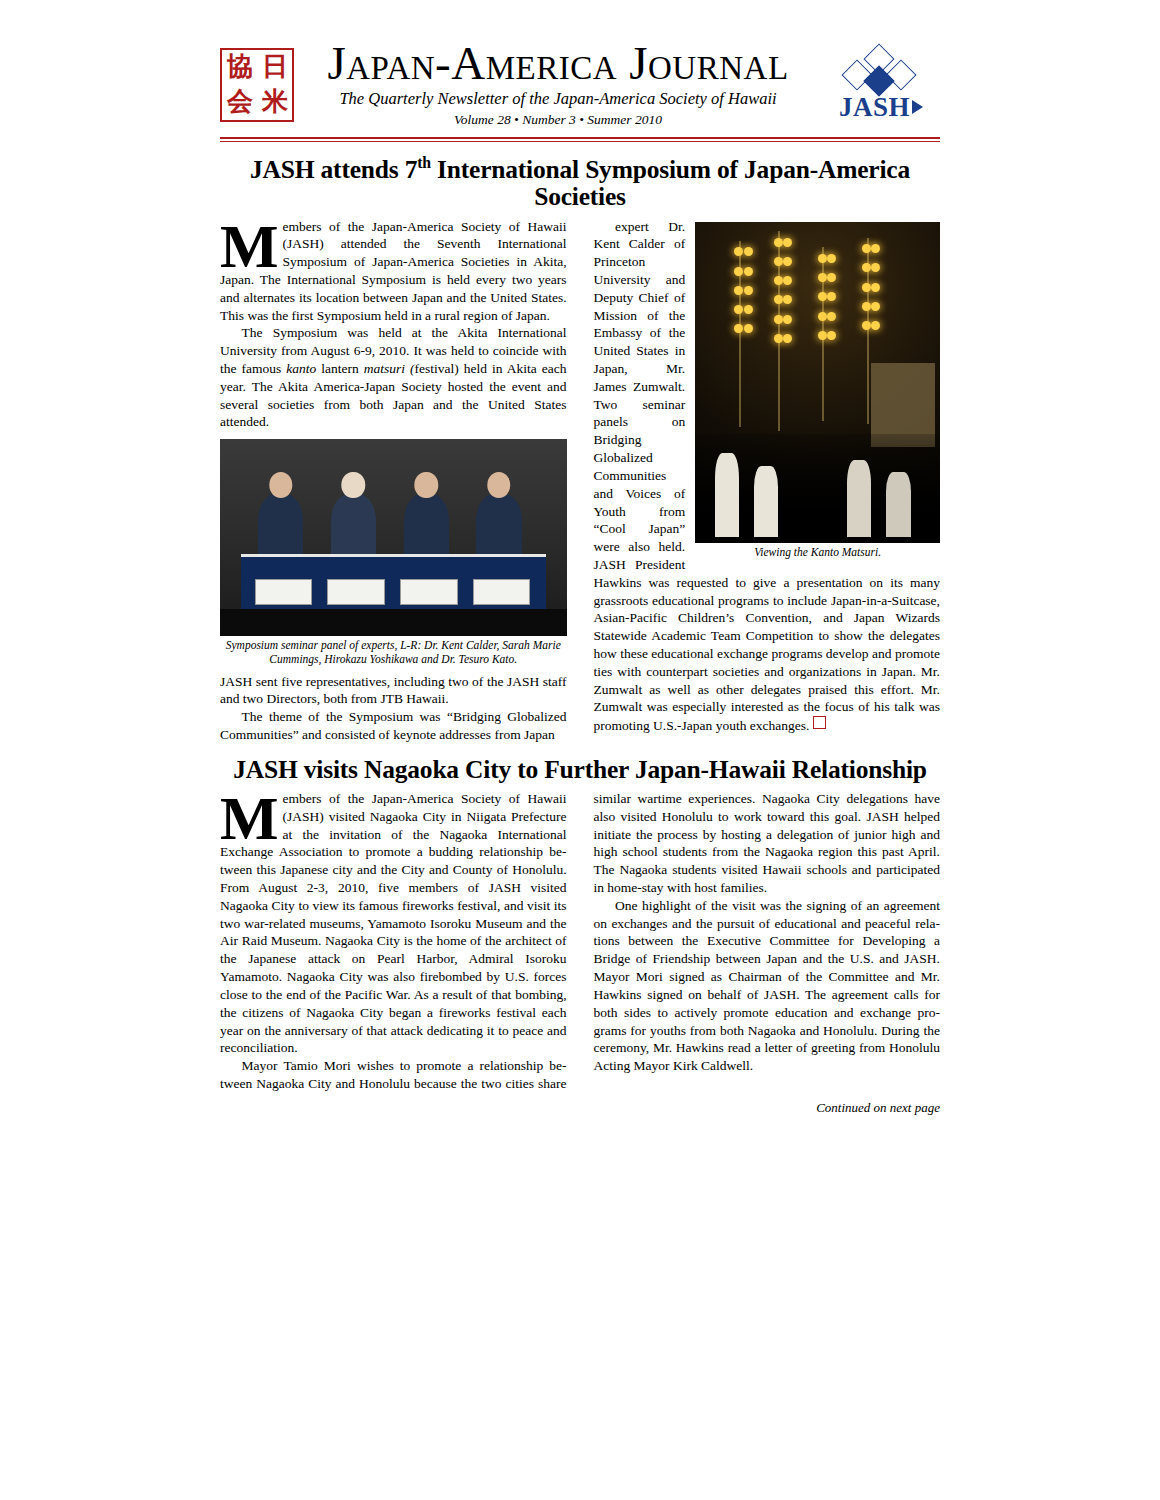協日 会米
Japan-America Journal
The Quarterly Newsletter of the Japan-America Society of Hawaii
Volume 28 • Number 3 • Summer 2010
JASH
JASH attends 7th International Symposium of Japan-America Societies
Members of the Japan-America Society of Hawaii (JASH) attended the Seventh International Symposium of Japan-America Societies in Akita, Japan. The International Symposium is held every two years and alternates its location between Japan and the United States. This was the first Symposium held in a rural region of Japan.
The Symposium was held at the Akita International University from August 6-9, 2010. It was held to coincide with the famous kanto lantern matsuri (festival) held in Akita each year. The Akita America-Japan Society hosted the event and several societies from both Japan and the United States attended.
Symposium seminar panel of experts, L-R: Dr. Kent Calder, Sarah Marie Cummings, Hirokazu Yoshikawa and Dr. Tesuro Kato.
JASH sent five representatives, including two of the JASH staff and two Directors, both from JTB Hawaii.
The theme of the Symposium was “Bridging Globalized Communities” and consisted of keynote addresses from Japan
Viewing the Kanto Matsuri.
expert Dr. Kent Calder of Princeton University and Deputy Chief of Mission of the Embassy of the United States in Japan, Mr. James Zumwalt. Two seminar panels on Bridging Globalized Communities and Voices of Youth from “Cool Japan” were also held. JASH President Hawkins was requested to give a presentation on its many grassroots educational programs to include Japan-in-a-Suitcase, Asian-Pacific Children’s Convention, and Japan Wizards Statewide Academic Team Competition to show the delegates how these educational exchange programs develop and promote ties with counterpart societies and organizations in Japan. Mr. Zumwalt as well as other delegates praised this effort. Mr. Zumwalt was especially interested as the focus of his talk was promoting U.S.-Japan youth exchanges.協会
JASH visits Nagaoka City to Further Japan-Hawaii Relationship
Members of the Japan-America Society of Hawaii (JASH) visited Nagaoka City in Niigata Prefecture at the invitation of the Nagaoka International Exchange Association to promote a budding relationship between this Japanese city and the City and County of Honolulu. From August 2-3, 2010, five members of JASH visited Nagaoka City to view its famous fireworks festival, and visit its two war-related museums, Yamamoto Isoroku Museum and the Air Raid Museum. Nagaoka City is the home of the architect of the Japanese attack on Pearl Harbor, Admiral Isoroku Yamamoto. Nagaoka City was also firebombed by U.S. forces close to the end of the Pacific War. As a result of that bombing, the citizens of Nagaoka City began a fireworks festival each year on the anniversary of that attack dedicating it to peace and reconciliation.
Mayor Tamio Mori wishes to promote a relationship between Nagaoka City and Honolulu because the two cities share similar wartime experiences. Nagaoka City delegations have also visited Honolulu to work toward this goal. JASH helped initiate the process by hosting a delegation of junior high and high school students from the Nagaoka region this past April. The Nagaoka students visited Hawaii schools and participated in home-stay with host families.
One highlight of the visit was the signing of an agreement on exchanges and the pursuit of educational and peaceful relations between the Executive Committee for Developing a Bridge of Friendship between Japan and the U.S. and JASH. Mayor Mori signed as Chairman of the Committee and Mr. Hawkins signed on behalf of JASH. The agreement calls for both sides to actively promote education and exchange programs for youths from both Nagaoka and Honolulu. During the ceremony, Mr. Hawkins read a letter of greeting from Honolulu Acting Mayor Kirk Caldwell.
Continued on next page